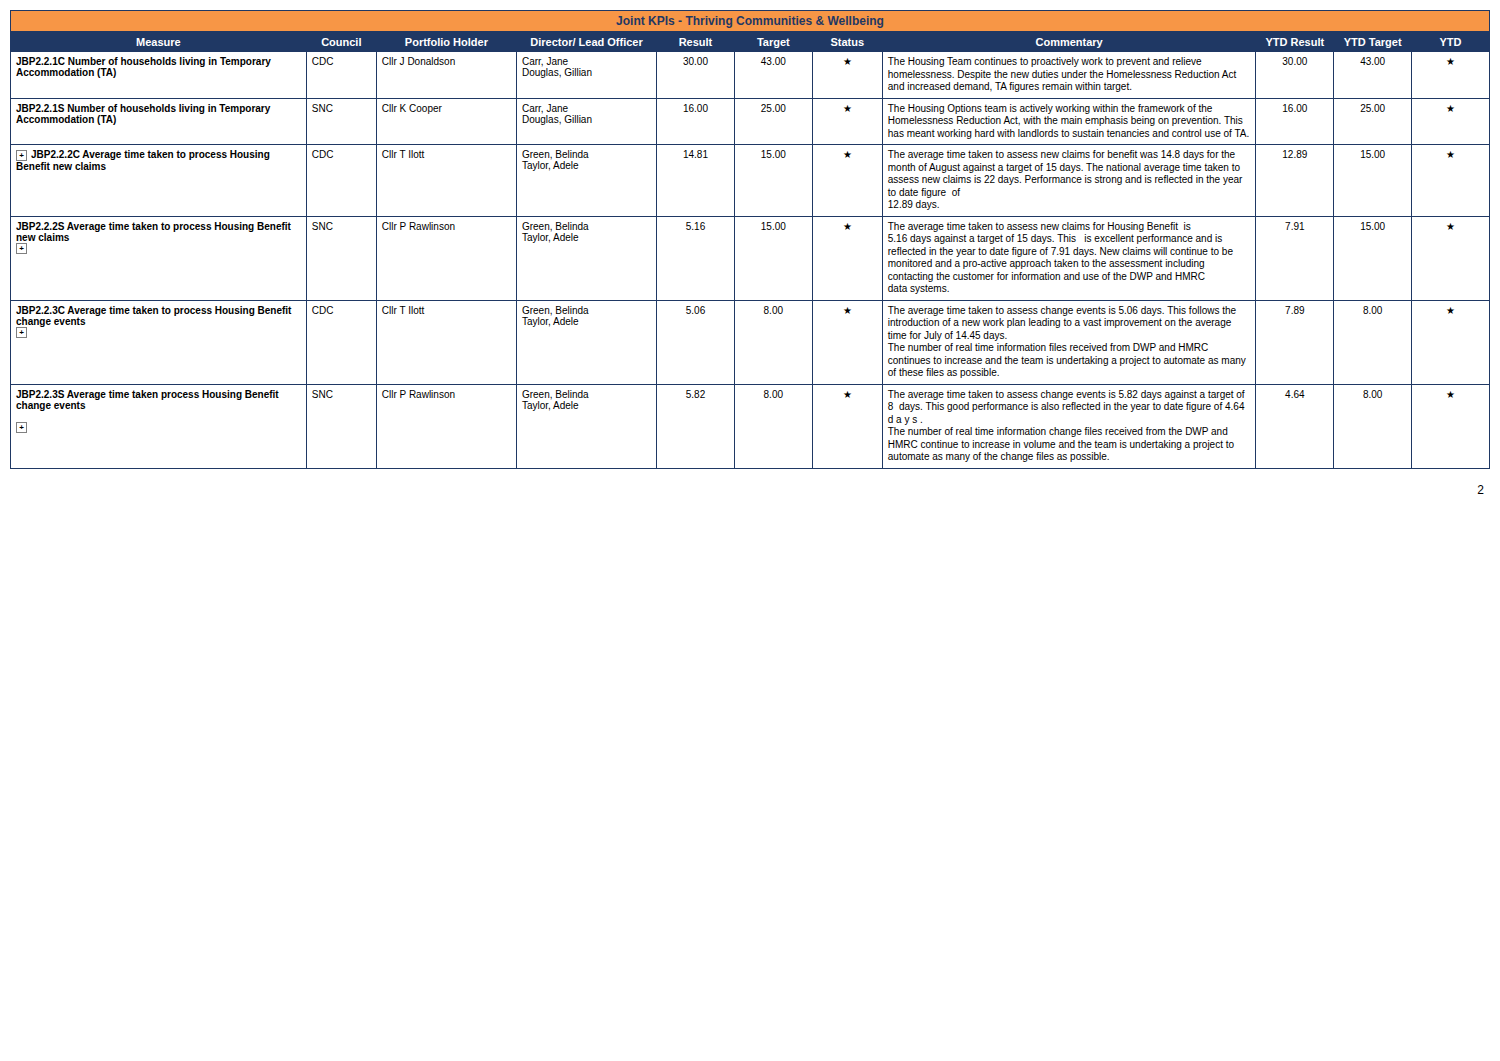Joint KPIs - Thriving Communities & Wellbeing
| Measure | Council | Portfolio Holder | Director/ Lead Officer | Result | Target | Status | Commentary | YTD Result | YTD Target | YTD |
| --- | --- | --- | --- | --- | --- | --- | --- | --- | --- | --- |
| JBP2.2.1C Number of households living in Temporary Accommodation (TA) | CDC | Cllr J Donaldson | Carr, Jane Douglas, Gillian | 30.00 | 43.00 | ★ | The Housing Team continues to proactively work to prevent and relieve homelessness. Despite the new duties under the Homelessness Reduction Act and increased demand, TA figures remain within target. | 30.00 | 43.00 | ★ |
| JBP2.2.1S Number of households living in Temporary Accommodation (TA) | SNC | Cllr K Cooper | Carr, Jane Douglas, Gillian | 16.00 | 25.00 | ★ | The Housing Options team is actively working within the framework of the Homelessness Reduction Act, with the main emphasis being on prevention. This has meant working hard with landlords to sustain tenancies and control use of TA. | 16.00 | 25.00 | ★ |
| + JBP2.2.2C Average time taken to process Housing Benefit new claims | CDC | Cllr T Ilott | Green, Belinda Taylor, Adele | 14.81 | 15.00 | ★ | The average time taken to assess new claims for benefit was 14.8 days for the month of August against a target of 15 days. The national average time taken to assess new claims is 22 days. Performance is strong and is reflected in the year to date figure of 12.89 days. | 12.89 | 15.00 | ★ |
| JBP2.2.2S Average time taken to process Housing Benefit new claims + | SNC | Cllr P Rawlinson | Green, Belinda Taylor, Adele | 5.16 | 15.00 | ★ | The average time taken to assess new claims for Housing Benefit is 5.16 days against a target of 15 days. This is excellent performance and is reflected in the year to date figure of 7.91 days. New claims will continue to be monitored and a pro-active approach taken to the assessment including contacting the customer for information and use of the DWP and HMRC data systems. | 7.91 | 15.00 | ★ |
| JBP2.2.3C Average time taken to process Housing Benefit change events + | CDC | Cllr T Ilott | Green, Belinda Taylor, Adele | 5.06 | 8.00 | ★ | The average time taken to assess change events is 5.06 days. This follows the introduction of a new work plan leading to a vast improvement on the average time for July of 14.45 days. The number of real time information files received from DWP and HMRC continues to increase and the team is undertaking a project to automate as many of these files as possible. | 7.89 | 8.00 | ★ |
| JBP2.2.3S Average time taken process Housing Benefit change events + | SNC | Cllr P Rawlinson | Green, Belinda Taylor, Adele | 5.82 | 8.00 | ★ | The average time taken to assess change events is 5.82 days against a target of 8 days. This good performance is also reflected in the year to date figure of 4.64 d a y s . The number of real time information change files received from the DWP and HMRC continue to increase in volume and the team is undertaking a project to automate as many of the change files as possible. | 4.64 | 8.00 | ★ |
2